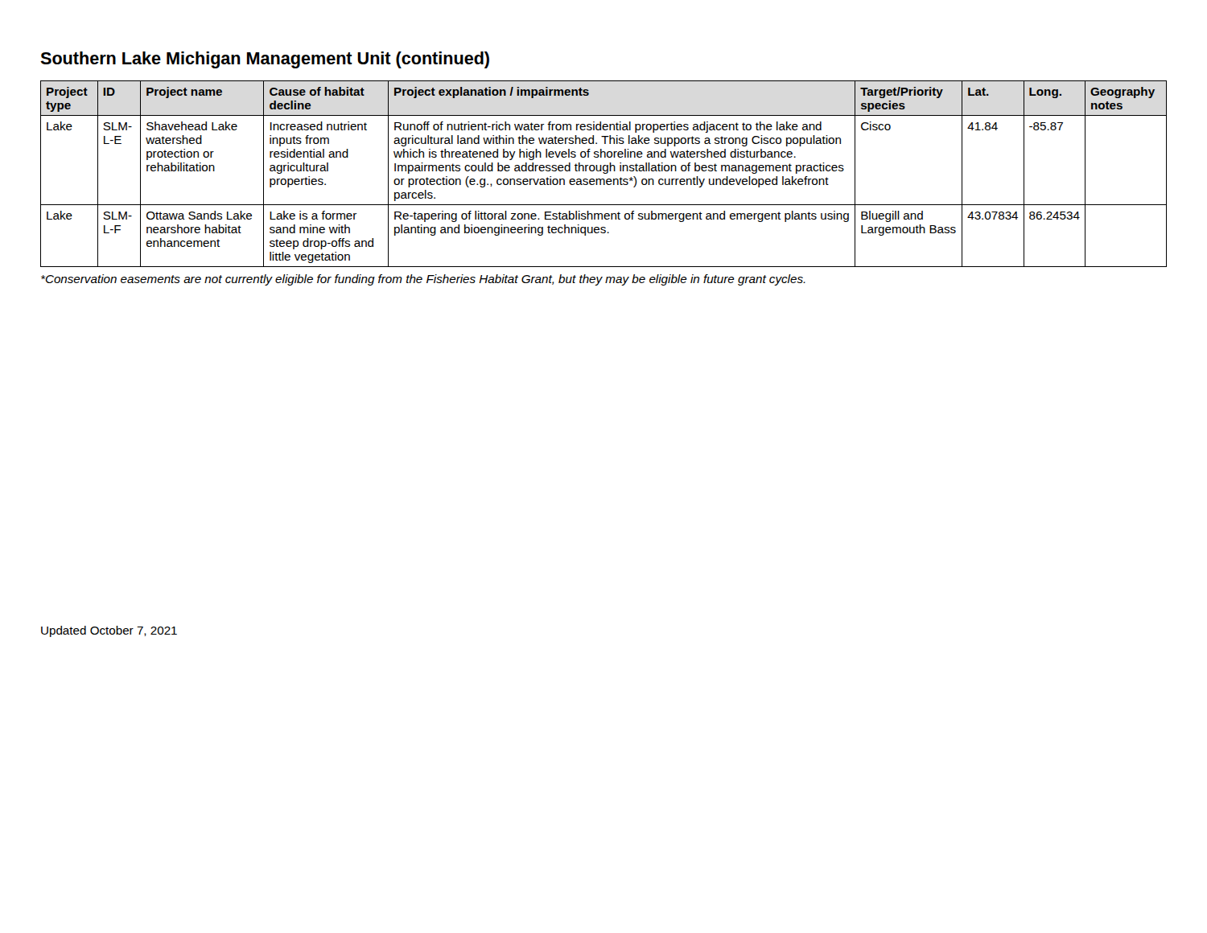Southern Lake Michigan Management Unit (continued)
| Project type | ID | Project name | Cause of habitat decline | Project explanation / impairments | Target/Priority species | Lat. | Long. | Geography notes |
| --- | --- | --- | --- | --- | --- | --- | --- | --- |
| Lake | SLM-L-E | Shavehead Lake watershed protection or rehabilitation | Increased nutrient inputs from residential and agricultural properties. | Runoff of nutrient-rich water from residential properties adjacent to the lake and agricultural land within the watershed. This lake supports a strong Cisco population which is threatened by high levels of shoreline and watershed disturbance. Impairments could be addressed through installation of best management practices or protection (e.g., conservation easements*) on currently undeveloped lakefront parcels. | Cisco | 41.84 | -85.87 | |
| Lake | SLM-L-F | Ottawa Sands Lake nearshore habitat enhancement | Lake is a former sand mine with steep drop-offs and little vegetation | Re-tapering of littoral zone. Establishment of submergent and emergent plants using planting and bioengineering techniques. | Bluegill and Largemouth Bass | 43.07834 | 86.24534 | |
*Conservation easements are not currently eligible for funding from the Fisheries Habitat Grant, but they may be eligible in future grant cycles.
Updated October 7, 2021